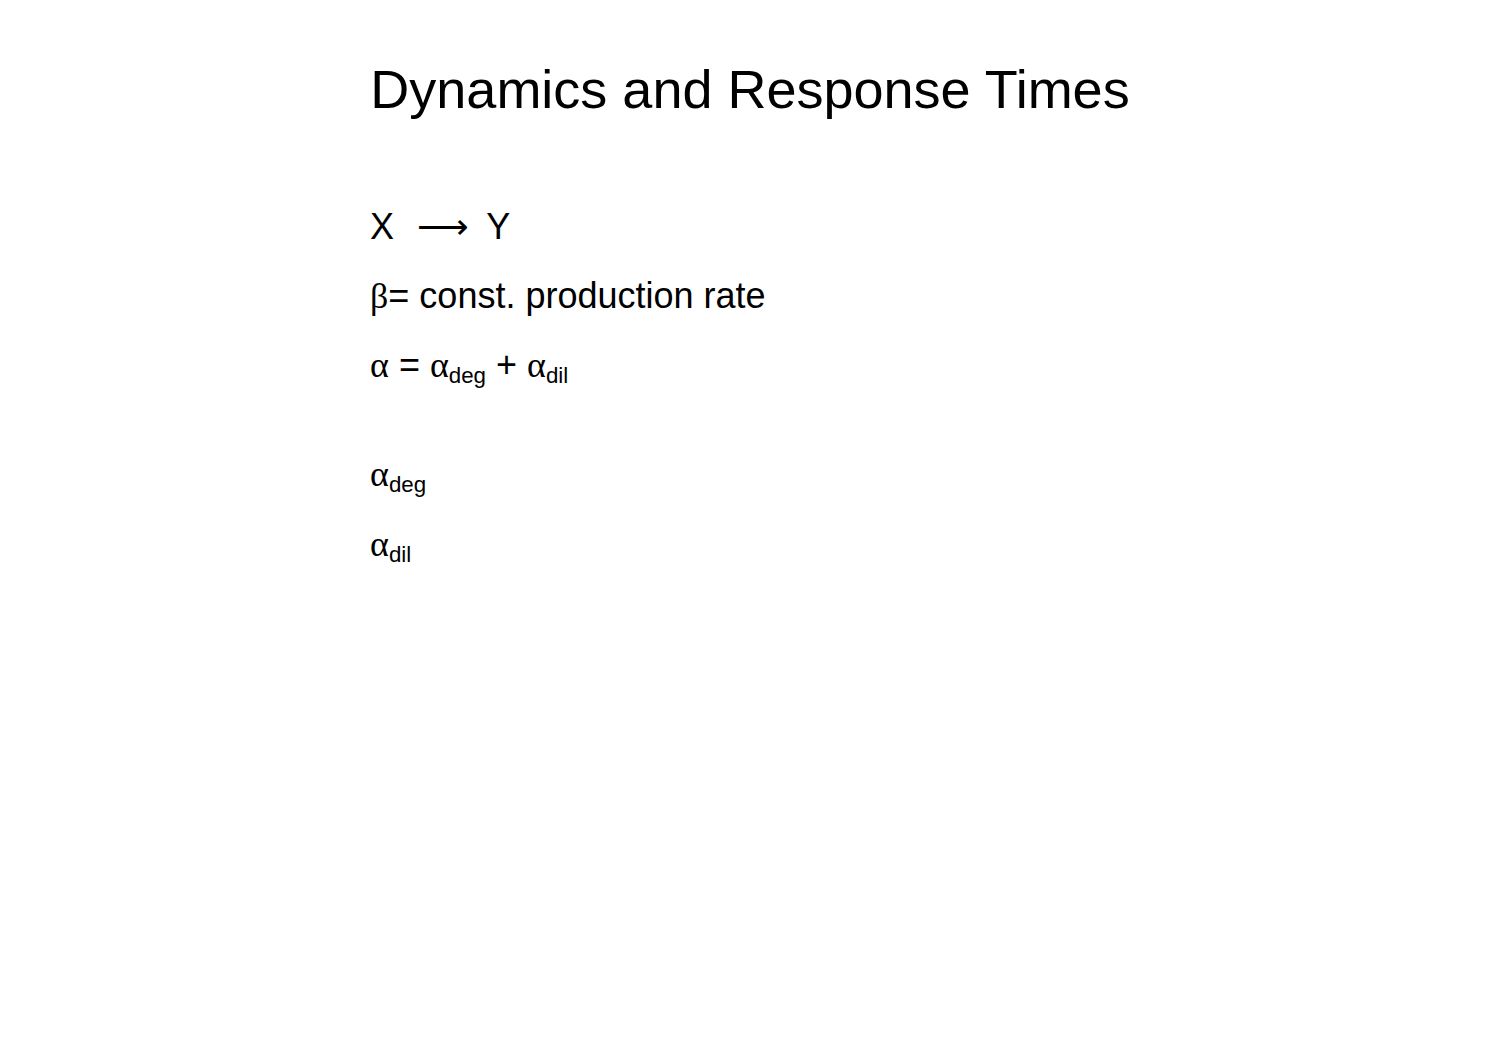Dynamics and Response Times
X ⟶ Y
β= const. production rate
α = αdeg + αdil
αdeg
αdil